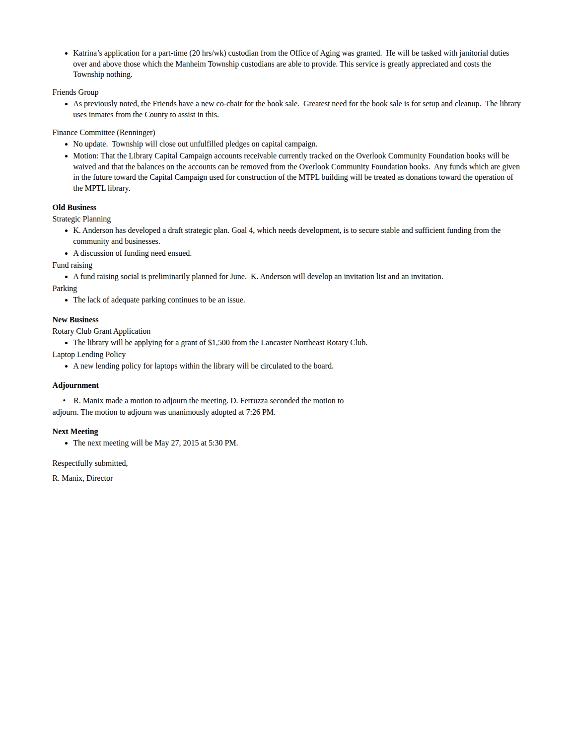Katrina’s application for a part-time (20 hrs/wk) custodian from the Office of Aging was granted. He will be tasked with janitorial duties over and above those which the Manheim Township custodians are able to provide. This service is greatly appreciated and costs the Township nothing.
Friends Group
As previously noted, the Friends have a new co-chair for the book sale. Greatest need for the book sale is for setup and cleanup. The library uses inmates from the County to assist in this.
Finance Committee (Renninger)
No update. Township will close out unfulfilled pledges on capital campaign.
Motion: That the Library Capital Campaign accounts receivable currently tracked on the Overlook Community Foundation books will be waived and that the balances on the accounts can be removed from the Overlook Community Foundation books. Any funds which are given in the future toward the Capital Campaign used for construction of the MTPL building will be treated as donations toward the operation of the MPTL library.
Old Business
Strategic Planning
K. Anderson has developed a draft strategic plan. Goal 4, which needs development, is to secure stable and sufficient funding from the community and businesses.
A discussion of funding need ensued.
Fund raising
A fund raising social is preliminarily planned for June. K. Anderson will develop an invitation list and an invitation.
Parking
The lack of adequate parking continues to be an issue.
New Business
Rotary Club Grant Application
The library will be applying for a grant of $1,500 from the Lancaster Northeast Rotary Club.
Laptop Lending Policy
A new lending policy for laptops within the library will be circulated to the board.
Adjournment
• R. Manix made a motion to adjourn the meeting. D. Ferruzza seconded the motion to
adjourn. The motion to adjourn was unanimously adopted at 7:26 PM.
Next Meeting
The next meeting will be May 27, 2015 at 5:30 PM.
Respectfully submitted,
R. Manix, Director